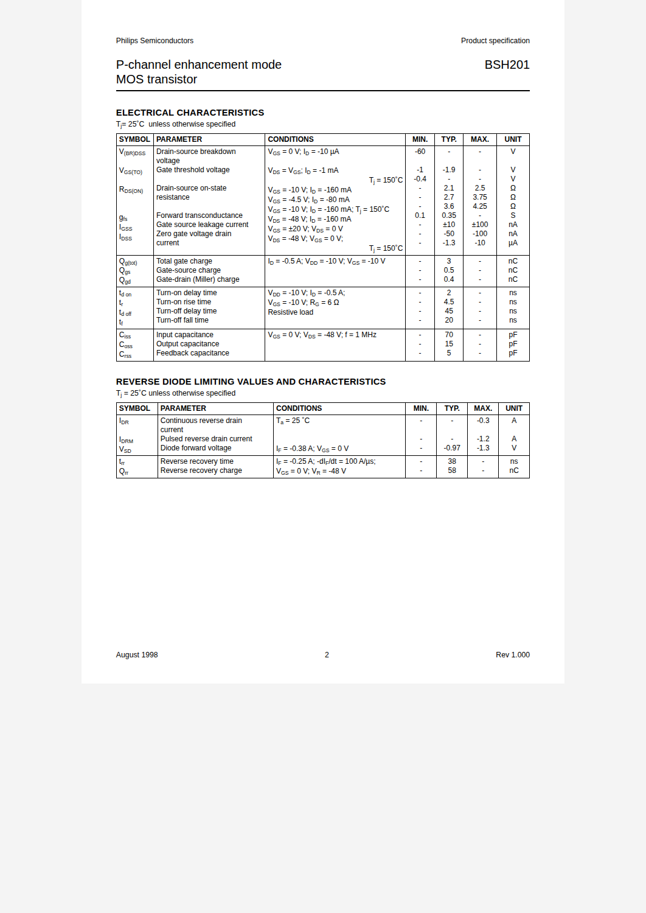Philips Semiconductors Product specification
P-channel enhancement mode
MOS transistor
BSH201
ELECTRICAL CHARACTERISTICS
Tj= 25˚C unless otherwise specified
| SYMBOL | PARAMETER | CONDITIONS | MIN. | TYP. | MAX. | UNIT |
| --- | --- | --- | --- | --- | --- | --- |
| V (BR)DSS V GS(TO) R DS(ON) g fs I GSS I DSS | Drain-source breakdown voltage Gate threshold voltage Drain-source on-state resistance Forward transconductance Gate source leakage current Zero gate voltage drain current | V GS = 0 V; I D = -10 µA V DS = V GS ; I D = -1 mA T j = 150˚C V GS = -10 V; I D = -160 mA V GS = -4.5 V; I D = -80 mA V GS = -10 V; I D = -160 mA; T j = 150˚C V DS = -48 V; I D = -160 mA V GS = ±20 V; V DS = 0 V V DS = -48 V; V GS = 0 V; T j = 150˚C | -60 -1 -0.4 - - - 0.1 - - - | - -1.9 - 2.1 2.7 3.6 0.35 ±10 -50 -1.3 | - - - 2.5 3.75 4.25 - ±100 -100 -10 | V V V Ω Ω Ω S nA nA µA |
| Q g(tot) Q gs Q gd | Total gate charge Gate-source charge Gate-drain (Miller) charge | I D = -0.5 A; V DD = -10 V; V GS = -10 V | - - - | 3 0.5 0.4 | - - - | nC nC nC |
| t d on t r t d off t f | Turn-on delay time Turn-on rise time Turn-off delay time Turn-off fall time | V DD = -10 V; I D = -0.5 A; V GS = -10 V; R G = 6 Ω Resistive load | - - - - | 2 4.5 45 20 | - - - - | ns ns ns ns |
| C iss C oss C rss | Input capacitance Output capacitance Feedback capacitance | V GS = 0 V; V DS = -48 V; f = 1 MHz | - - - | 70 15 5 | - - - | pF pF pF |
REVERSE DIODE LIMITING VALUES AND CHARACTERISTICS
Tj = 25˚C unless otherwise specified
| SYMBOL | PARAMETER | CONDITIONS | MIN. | TYP. | MAX. | UNIT |
| --- | --- | --- | --- | --- | --- | --- |
| I DR I DRM V SD | Continuous reverse drain current Pulsed reverse drain current Diode forward voltage | T a = 25 ˚C I F = -0.38 A; V GS = 0 V | - - - | - - -0.97 | -0.3 -1.2 -1.3 | A A V |
| t rr Q rr | Reverse recovery time Reverse recovery charge | I F = -0.25 A; -dI F /dt = 100 A/µs; V GS = 0 V; V R = -48 V | - - | 38 58 | - - | ns nC |
August 1998 2 Rev 1.000